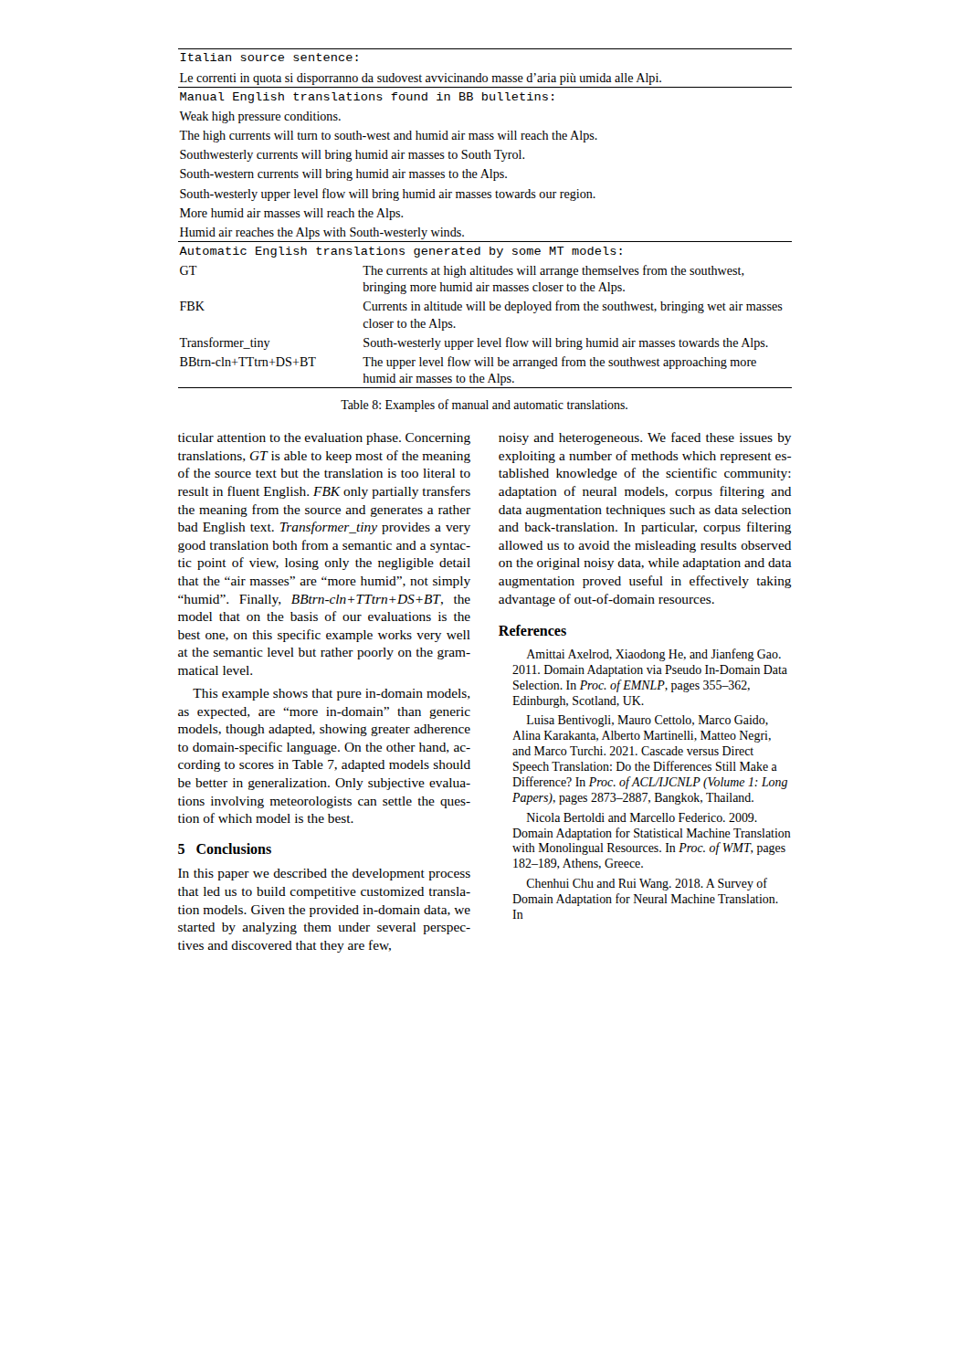| Italian source sentence: |
| Le correnti in quota si disporranno da sudovest avvicinando masse d’aria più umida alle Alpi. |
| Manual English translations found in BB bulletins: |
| Weak high pressure conditions. |
| The high currents will turn to south-west and humid air mass will reach the Alps. |
| Southwesterly currents will bring humid air masses to South Tyrol. |
| South-western currents will bring humid air masses to the Alps. |
| South-westerly upper level flow will bring humid air masses towards our region. |
| More humid air masses will reach the Alps. |
| Humid air reaches the Alps with South-westerly winds. |
| Automatic English translations generated by some MT models: |
| GT | The currents at high altitudes will arrange themselves from the southwest, bringing more humid air masses closer to the Alps. |
| FBK | Currents in altitude will be deployed from the southwest, bringing wet air masses closer to the Alps. |
| Transformer_tiny | South-westerly upper level flow will bring humid air masses towards the Alps. |
| BBtrn-cln+TTtrn+DS+BT | The upper level flow will be arranged from the southwest approaching more humid air masses to the Alps. |
Table 8: Examples of manual and automatic translations.
ticular attention to the evaluation phase. Concerning translations, GT is able to keep most of the meaning of the source text but the translation is too literal to result in fluent English. FBK only partially transfers the meaning from the source and generates a rather bad English text. Transformer_tiny provides a very good translation both from a semantic and a syntactic point of view, losing only the negligible detail that the “air masses” are “more humid”, not simply “humid”. Finally, BBtrn-cln+TTtrn+DS+BT, the model that on the basis of our evaluations is the best one, on this specific example works very well at the semantic level but rather poorly on the grammatical level.
This example shows that pure in-domain models, as expected, are “more in-domain” than generic models, though adapted, showing greater adherence to domain-specific language. On the other hand, according to scores in Table 7, adapted models should be better in generalization. Only subjective evaluations involving meteorologists can settle the question of which model is the best.
5 Conclusions
In this paper we described the development process that led us to build competitive customized translation models. Given the provided in-domain data, we started by analyzing them under several perspectives and discovered that they are few,
noisy and heterogeneous. We faced these issues by exploiting a number of methods which represent established knowledge of the scientific community: adaptation of neural models, corpus filtering and data augmentation techniques such as data selection and back-translation. In particular, corpus filtering allowed us to avoid the misleading results observed on the original noisy data, while adaptation and data augmentation proved useful in effectively taking advantage of out-of-domain resources.
References
Amittai Axelrod, Xiaodong He, and Jianfeng Gao. 2011. Domain Adaptation via Pseudo In-Domain Data Selection. In Proc. of EMNLP, pages 355–362, Edinburgh, Scotland, UK.
Luisa Bentivogli, Mauro Cettolo, Marco Gaido, Alina Karakanta, Alberto Martinelli, Matteo Negri, and Marco Turchi. 2021. Cascade versus Direct Speech Translation: Do the Differences Still Make a Difference? In Proc. of ACL/IJCNLP (Volume 1: Long Papers), pages 2873–2887, Bangkok, Thailand.
Nicola Bertoldi and Marcello Federico. 2009. Domain Adaptation for Statistical Machine Translation with Monolingual Resources. In Proc. of WMT, pages 182–189, Athens, Greece.
Chenhui Chu and Rui Wang. 2018. A Survey of Domain Adaptation for Neural Machine Translation. In